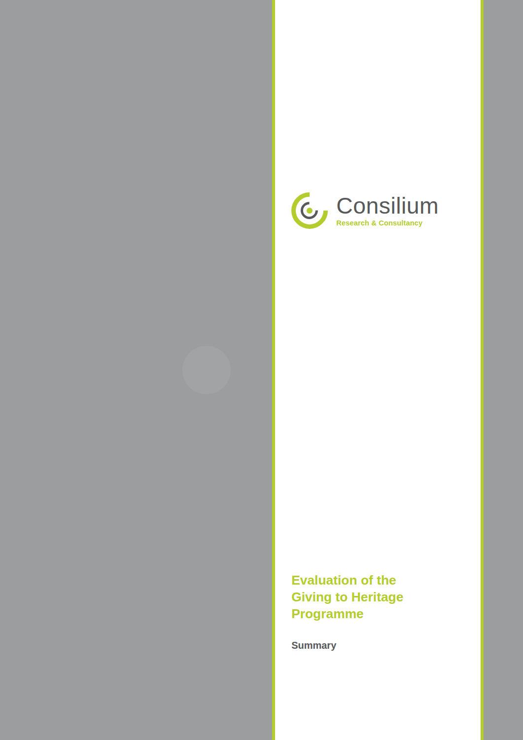Consilium
Research & Consultancy
Evaluation of the Giving to Heritage Programme
Summary